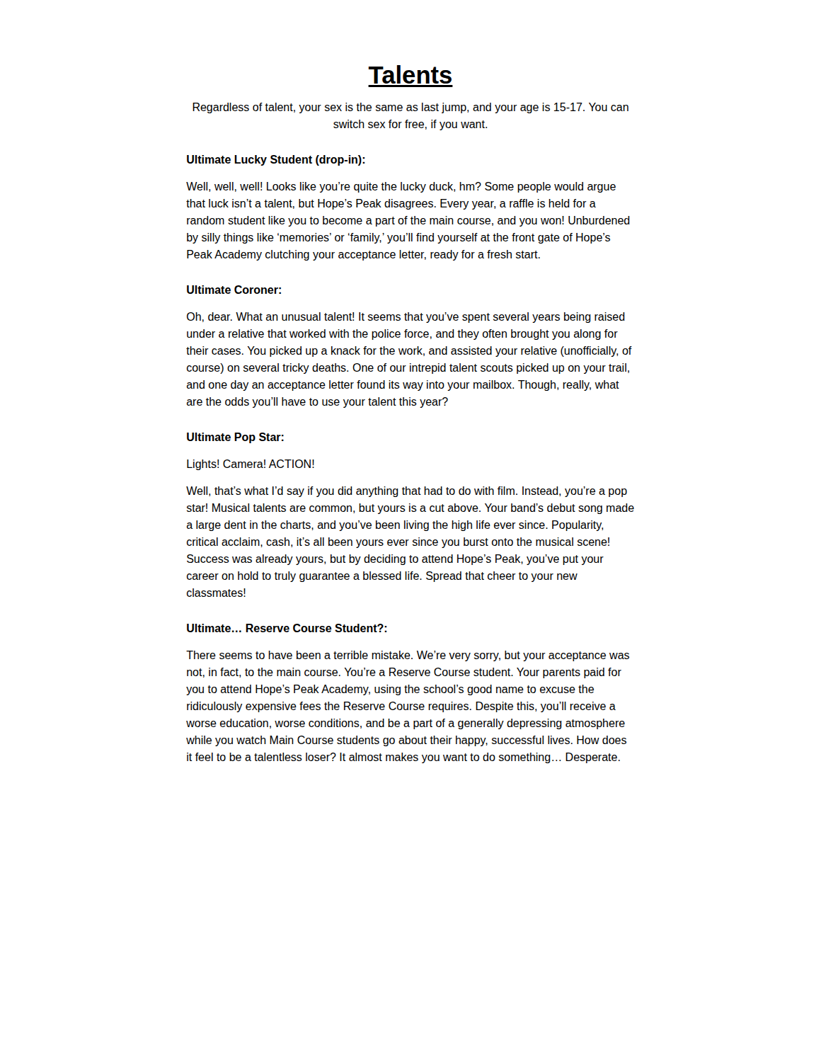Talents
Regardless of talent, your sex is the same as last jump, and your age is 15-17. You can switch sex for free, if you want.
Ultimate Lucky Student (drop-in):
Well, well, well! Looks like you’re quite the lucky duck, hm? Some people would argue that luck isn’t a talent, but Hope’s Peak disagrees. Every year, a raffle is held for a random student like you to become a part of the main course, and you won! Unburdened by silly things like ‘memories’ or ‘family,’ you’ll find yourself at the front gate of Hope’s Peak Academy clutching your acceptance letter, ready for a fresh start.
Ultimate Coroner:
Oh, dear. What an unusual talent! It seems that you’ve spent several years being raised under a relative that worked with the police force, and they often brought you along for their cases. You picked up a knack for the work, and assisted your relative (unofficially, of course) on several tricky deaths. One of our intrepid talent scouts picked up on your trail, and one day an acceptance letter found its way into your mailbox. Though, really, what are the odds you’ll have to use your talent this year?
Ultimate Pop Star:
Lights! Camera! ACTION!
Well, that’s what I’d say if you did anything that had to do with film. Instead, you’re a pop star! Musical talents are common, but yours is a cut above. Your band’s debut song made a large dent in the charts, and you’ve been living the high life ever since. Popularity, critical acclaim, cash, it’s all been yours ever since you burst onto the musical scene! Success was already yours, but by deciding to attend Hope’s Peak, you’ve put your career on hold to truly guarantee a blessed life. Spread that cheer to your new classmates!
Ultimate… Reserve Course Student?:
There seems to have been a terrible mistake. We’re very sorry, but your acceptance was not, in fact, to the main course. You’re a Reserve Course student. Your parents paid for you to attend Hope’s Peak Academy, using the school’s good name to excuse the ridiculously expensive fees the Reserve Course requires. Despite this, you’ll receive a worse education, worse conditions, and be a part of a generally depressing atmosphere while you watch Main Course students go about their happy, successful lives. How does it feel to be a talentless loser? It almost makes you want to do something… Desperate.